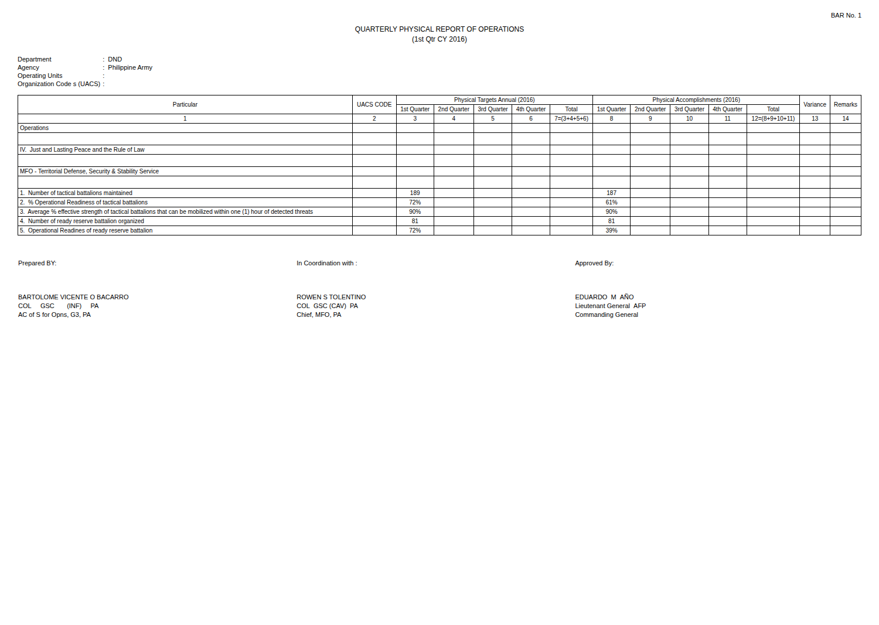BAR No. 1
QUARTERLY PHYSICAL REPORT OF OPERATIONS
(1st Qtr CY 2016)
| Department | : | DND |
| Agency | : | Philippine Army |
| Operating Units | : | |
| Organization Code s (UACS) | : | |
| Particular | UACS CODE | Physical Targets Annual (2016) | Physical Accomplishments (2016) | Variance | Remarks |
| --- | --- | --- | --- | --- | --- |
| 1st Quarter | 2nd Quarter | 3rd Quarter | 4th Quarter | Total | 1st Quarter | 2nd Quarter | 3rd Quarter | 4th Quarter | Total |
| 1 | 2 | 3 | 4 | 5 | 6 | 7=(3+4+5+6) | 8 | 9 | 10 | 11 | 12=(8+9+10+11) | 13 | 14 |
| Operations | | | | | | | | | | | | | |
| IV. Just and Lasting Peace and the Rule of Law | | | | | | | | | | | | | |
| MFO - Territorial Defense, Security & Stability Service | | | | | | | | | | | | | |
| 1. Number of tactical battalions maintained | | 189 | | | | | 187 | | | | | | |
| 2. % Operational Readiness of tactical battalions | | 72% | | | | | 61% | | | | | | |
| 3. Average % effective strength of tactical battalions that can be mobilized within one (1) hour of detected threats | | 90% | | | | | 90% | | | | | | |
| 4. Number of ready reserve battalion organized | | 81 | | | | | 81 | | | | | | |
| 5. Operational Readines of ready reserve battalion | | 72% | | | | | 39% | | | | | | |
| Prepared BY: BARTOLOME VICENTE O BACARRO COL GSC (INF) PA AC of S for Opns, G3, PA | In Coordination with : ROWEN S TOLENTINO COL GSC (CAV) PA Chief, MFO, PA | Approved By: EDUARDO M AÑO Lieutenant General AFP Commanding General |